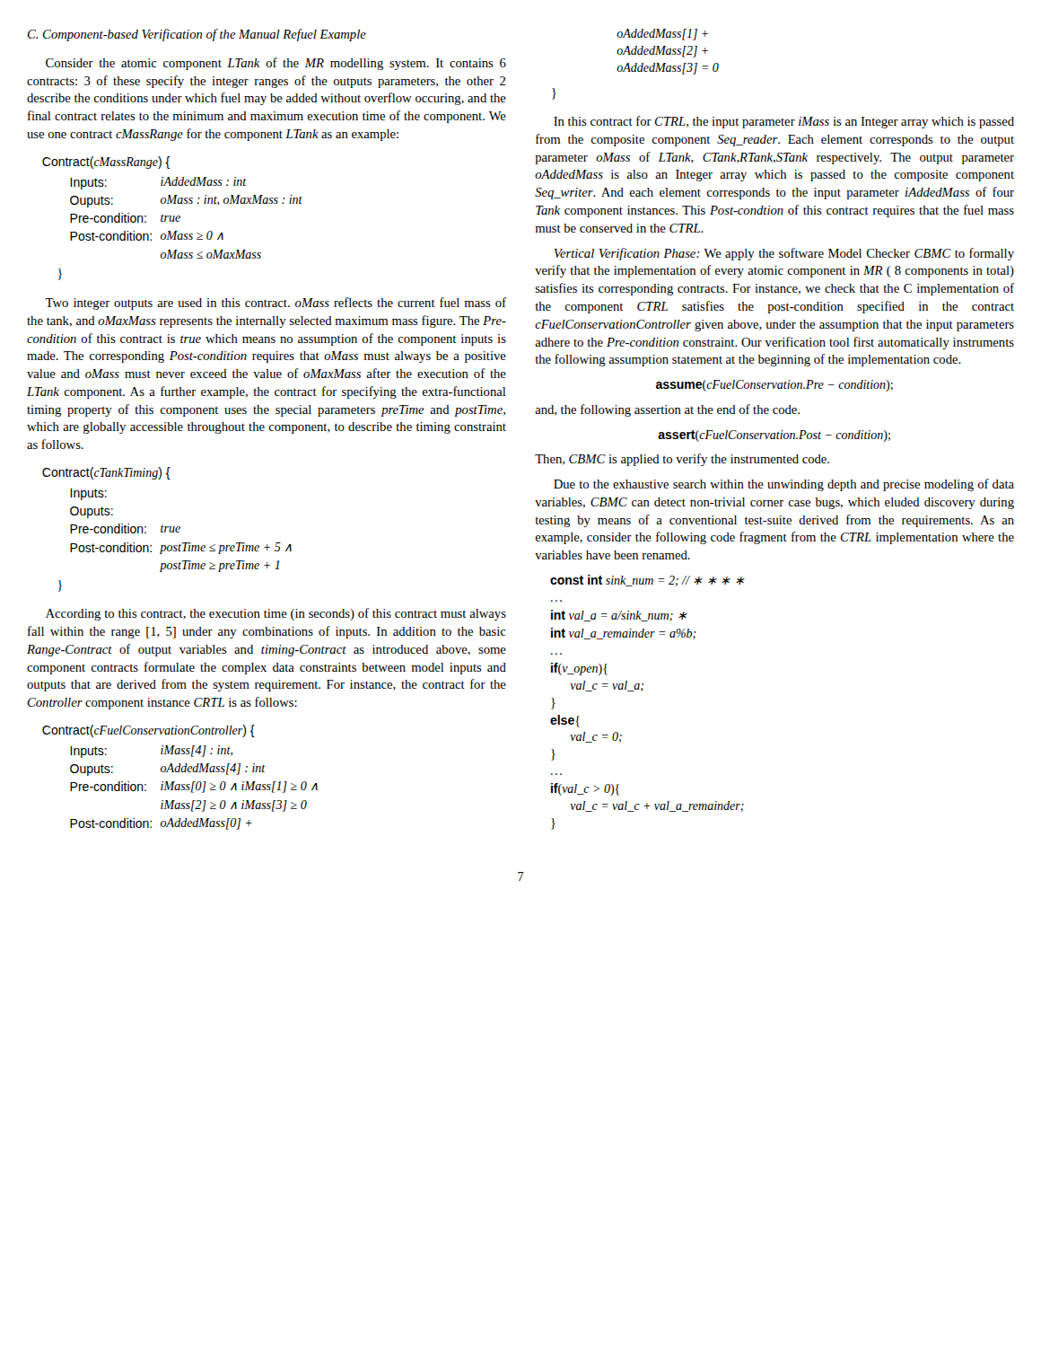C. Component-based Verification of the Manual Refuel Example
Consider the atomic component LTank of the MR modelling system. It contains 6 contracts: 3 of these specify the integer ranges of the outputs parameters, the other 2 describe the conditions under which fuel may be added without overflow occuring, and the final contract relates to the minimum and maximum execution time of the component. We use one contract cMassRange for the component LTank as an example:
Contract(cMassRange) {
| Inputs: | iAddedMass : int |
| Ouputs: | oMass : int, oMaxMass : int |
| Pre-condition: | true |
| Post-condition: | oMass ≥ 0 ∧ |
| | oMass ≤ oMaxMass |
}
Two integer outputs are used in this contract. oMass reflects the current fuel mass of the tank, and oMaxMass represents the internally selected maximum mass figure. The Pre-condition of this contract is true which means no assumption of the component inputs is made. The corresponding Post-condition requires that oMass must always be a positive value and oMass must never exceed the value of oMaxMass after the execution of the LTank component. As a further example, the contract for specifying the extra-functional timing property of this component uses the special parameters preTime and postTime, which are globally accessible throughout the component, to describe the timing constraint as follows.
Contract(cTankTiming) {
| Inputs: | |
| Ouputs: | |
| Pre-condition: | true |
| Post-condition: | postTime ≤ preTime + 5 ∧ |
| | postTime ≥ preTime + 1 |
}
According to this contract, the execution time (in seconds) of this contract must always fall within the range [1, 5] under any combinations of inputs. In addition to the basic Range-Contract of output variables and timing-Contract as introduced above, some component contracts formulate the complex data constraints between model inputs and outputs that are derived from the system requirement. For instance, the contract for the Controller component instance CRTL is as follows:
Contract(cFuelConservationController) {
| Inputs: | iMass[4] : int, |
| Ouputs: | oAddedMass[4] : int |
| Pre-condition: | iMass[0] ≥ 0 ∧ iMass[1] ≥ 0 ∧ |
| | iMass[2] ≥ 0 ∧ iMass[3] ≥ 0 |
| Post-condition: | oAddedMass[0] + |
oAddedMass[1] +
oAddedMass[2] +
oAddedMass[3] = 0
}
In this contract for CTRL, the input parameter iMass is an Integer array which is passed from the composite component Seq_reader. Each element corresponds to the output parameter oMass of LTank, CTank,RTank,STank respectively. The output parameter oAddedMass is also an Integer array which is passed to the composite component Seq_writer. And each element corresponds to the input parameter iAddedMass of four Tank component instances. This Post-condtion of this contract requires that the fuel mass must be conserved in the CTRL.
Vertical Verification Phase: We apply the software Model Checker CBMC to formally verify that the implementation of every atomic component in MR ( 8 components in total) satisfies its corresponding contracts. For instance, we check that the C implementation of the component CTRL satisfies the post-condition specified in the contract cFuelConservationController given above, under the assumption that the input parameters adhere to the Pre-condition constraint. Our verification tool first automatically instruments the following assumption statement at the beginning of the implementation code.
assume(cFuelConservation.Pre − condition);
and, the following assertion at the end of the code.
assert(cFuelConservation.Post − condition);
Then, CBMC is applied to verify the instrumented code.
Due to the exhaustive search within the unwinding depth and precise modeling of data variables, CBMC can detect non-trivial corner case bugs, which eluded discovery during testing by means of a conventional test-suite derived from the requirements. As an example, consider the following code fragment from the CTRL implementation where the variables have been renamed.
const int sink_num = 2; // ∗ ∗ ∗ ∗
...
int val_a = a/sink_num; ∗
int val_a_remainder = a%b;
...
if(v_open){
val_c = val_a;
}
else{
val_c = 0;
}
...
if(val_c > 0){
val_c = val_c + val_a_remainder;
}
7